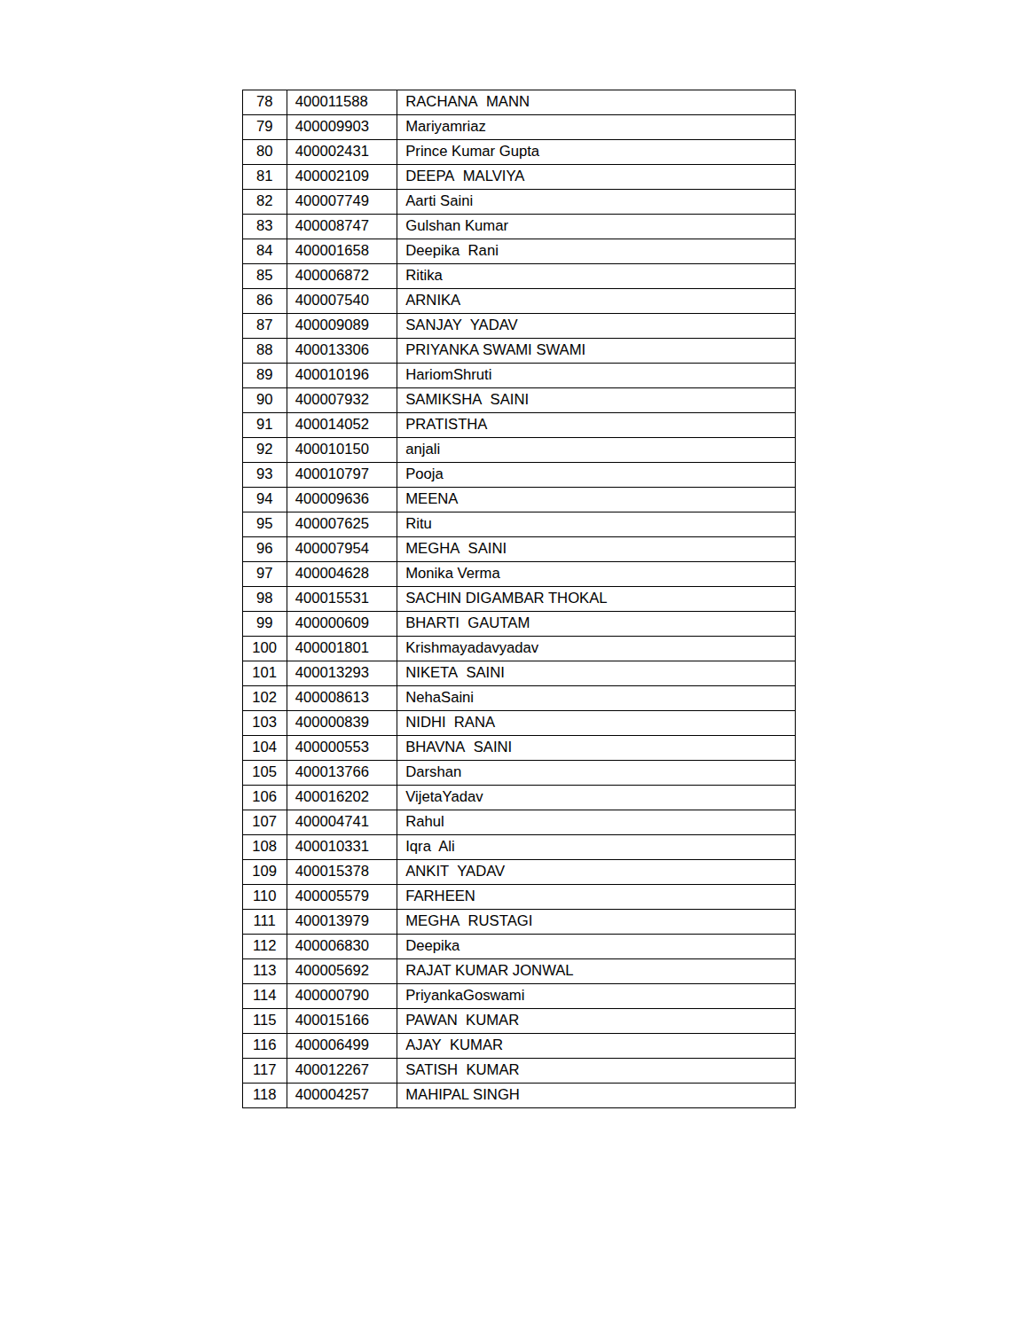| 78 | 400011588 | RACHANA MANN |
| 79 | 400009903 | Mariyamriaz |
| 80 | 400002431 | Prince Kumar Gupta |
| 81 | 400002109 | DEEPA MALVIYA |
| 82 | 400007749 | Aarti Saini |
| 83 | 400008747 | Gulshan Kumar |
| 84 | 400001658 | Deepika Rani |
| 85 | 400006872 | Ritika |
| 86 | 400007540 | ARNIKA |
| 87 | 400009089 | SANJAY YADAV |
| 88 | 400013306 | PRIYANKA SWAMI SWAMI |
| 89 | 400010196 | HariomShruti |
| 90 | 400007932 | SAMIKSHA SAINI |
| 91 | 400014052 | PRATISTHA |
| 92 | 400010150 | anjali |
| 93 | 400010797 | Pooja |
| 94 | 400009636 | MEENA |
| 95 | 400007625 | Ritu |
| 96 | 400007954 | MEGHA SAINI |
| 97 | 400004628 | Monika Verma |
| 98 | 400015531 | SACHIN DIGAMBAR THOKAL |
| 99 | 400000609 | BHARTI GAUTAM |
| 100 | 400001801 | Krishmayadavyadav |
| 101 | 400013293 | NIKETA SAINI |
| 102 | 400008613 | NehaSaini |
| 103 | 400000839 | NIDHI RANA |
| 104 | 400000553 | BHAVNA SAINI |
| 105 | 400013766 | Darshan |
| 106 | 400016202 | VijetaYadav |
| 107 | 400004741 | Rahul |
| 108 | 400010331 | Iqra Ali |
| 109 | 400015378 | ANKIT YADAV |
| 110 | 400005579 | FARHEEN |
| 111 | 400013979 | MEGHA RUSTAGI |
| 112 | 400006830 | Deepika |
| 113 | 400005692 | RAJAT KUMAR JONWAL |
| 114 | 400000790 | PriyankaGoswami |
| 115 | 400015166 | PAWAN KUMAR |
| 116 | 400006499 | AJAY KUMAR |
| 117 | 400012267 | SATISH KUMAR |
| 118 | 400004257 | MAHIPAL SINGH |